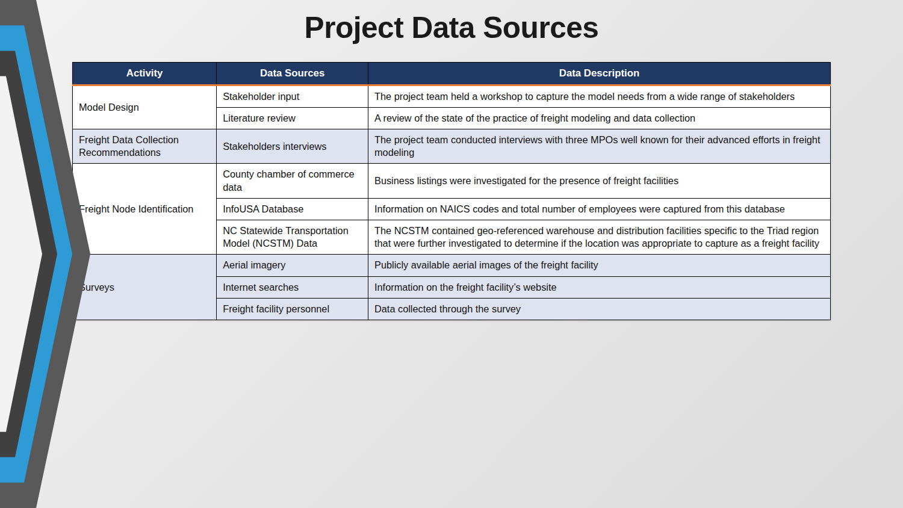Project Data Sources
| Activity | Data Sources | Data Description |
| --- | --- | --- |
| Model Design | Stakeholder input | The project team held a workshop to capture the model needs from a wide range of stakeholders |
| Literature review | A review of the state of the practice of freight modeling and data collection |
| Freight Data Collection Recommendations | Stakeholders interviews | The project team conducted interviews with three MPOs well known for their advanced efforts in freight modeling |
| Freight Node Identification | County chamber of commerce data | Business listings were investigated for the presence of freight facilities |
| InfoUSA Database | Information on NAICS codes and total number of employees were captured from this database |
| NC Statewide Transportation Model (NCSTM) Data | The NCSTM contained geo-referenced warehouse and distribution facilities specific to the Triad region that were further investigated to determine if the location was appropriate to capture as a freight facility |
| Surveys | Aerial imagery | Publicly available aerial images of the freight facility |
| Internet searches | Information on the freight facility’s website |
| Freight facility personnel | Data collected through the survey |